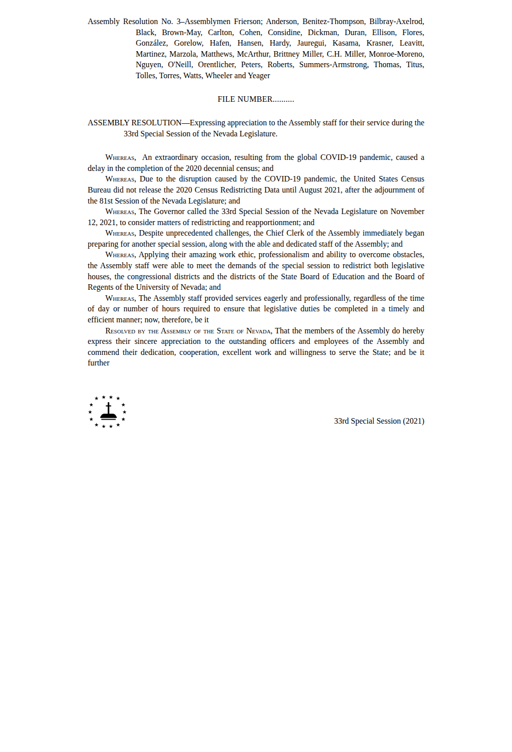Assembly Resolution No. 3–Assemblymen Frierson; Anderson, Benitez-Thompson, Bilbray-Axelrod, Black, Brown-May, Carlton, Cohen, Considine, Dickman, Duran, Ellison, Flores, González, Gorelow, Hafen, Hansen, Hardy, Jauregui, Kasama, Krasner, Leavitt, Martinez, Marzola, Matthews, McArthur, Brittney Miller, C.H. Miller, Monroe-Moreno, Nguyen, O'Neill, Orentlicher, Peters, Roberts, Summers-Armstrong, Thomas, Titus, Tolles, Torres, Watts, Wheeler and Yeager
FILE NUMBER..........
ASSEMBLY RESOLUTION—Expressing appreciation to the Assembly staff for their service during the 33rd Special Session of the Nevada Legislature.
Whereas, An extraordinary occasion, resulting from the global COVID-19 pandemic, caused a delay in the completion of the 2020 decennial census; and
Whereas, Due to the disruption caused by the COVID-19 pandemic, the United States Census Bureau did not release the 2020 Census Redistricting Data until August 2021, after the adjournment of the 81st Session of the Nevada Legislature; and
Whereas, The Governor called the 33rd Special Session of the Nevada Legislature on November 12, 2021, to consider matters of redistricting and reapportionment; and
Whereas, Despite unprecedented challenges, the Chief Clerk of the Assembly immediately began preparing for another special session, along with the able and dedicated staff of the Assembly; and
Whereas, Applying their amazing work ethic, professionalism and ability to overcome obstacles, the Assembly staff were able to meet the demands of the special session to redistrict both legislative houses, the congressional districts and the districts of the State Board of Education and the Board of Regents of the University of Nevada; and
Whereas, The Assembly staff provided services eagerly and professionally, regardless of the time of day or number of hours required to ensure that legislative duties be completed in a timely and efficient manner; now, therefore, be it
Resolved by the Assembly of the State of Nevada, That the members of the Assembly do hereby express their sincere appreciation to the outstanding officers and employees of the Assembly and commend their dedication, cooperation, excellent work and willingness to serve the State; and be it further
33rd Special Session (2021)